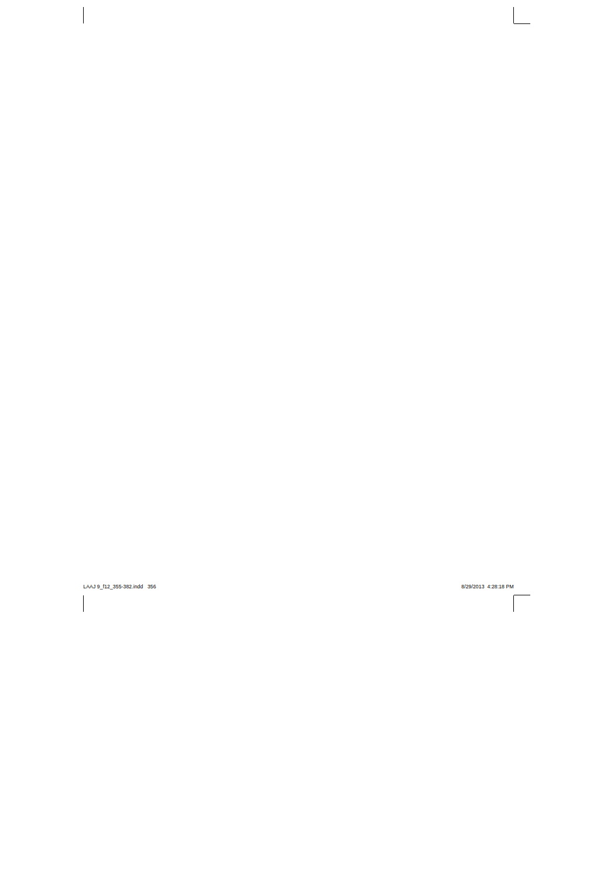LAAJ 9_f12_355-382.indd 356 8/29/2013 4:28:18 PM